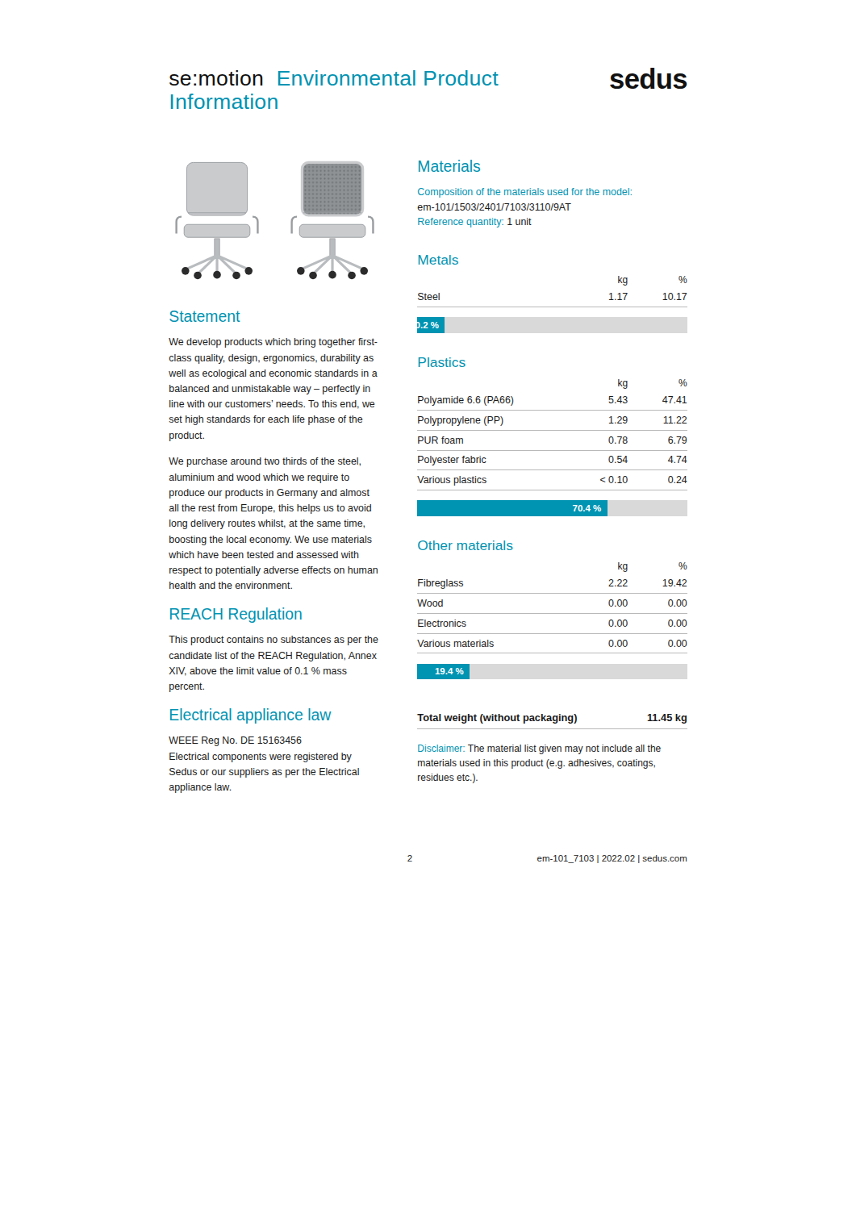se:motion Environmental Product Information
sedus
Statement
We develop products which bring together first-class quality, design, ergonomics, durability as well as ecological and economic standards in a balanced and unmistakable way – perfectly in line with our customers’ needs. To this end, we set high standards for each life phase of the product.
We purchase around two thirds of the steel, aluminium and wood which we require to produce our products in Germany and almost all the rest from Europe, this helps us to avoid long delivery routes whilst, at the same time, boosting the local economy. We use materials which have been tested and assessed with respect to potentially adverse effects on human health and the environment.
REACH Regulation
This product contains no substances as per the candidate list of the REACH Regulation, Annex XIV, above the limit value of 0.1 % mass percent.
Electrical appliance law
WEEE Reg No. DE 15163456
Electrical components were registered by Sedus or our suppliers as per the Electrical appliance law.
Materials
Composition of the materials used for the model:
em-101/1503/2401/7103/3110/9AT
Reference quantity: 1 unit
Metals
| | kg | % |
| --- | --- | --- |
| Steel | 1.17 | 10.17 |
10.2 %
Plastics
| | kg | % |
| --- | --- | --- |
| Polyamide 6.6 (PA66) | 5.43 | 47.41 |
| Polypropylene (PP) | 1.29 | 11.22 |
| PUR foam | 0.78 | 6.79 |
| Polyester fabric | 0.54 | 4.74 |
| Various plastics | < 0.10 | 0.24 |
70.4 %
Other materials
| | kg | % |
| --- | --- | --- |
| Fibreglass | 2.22 | 19.42 |
| Wood | 0.00 | 0.00 |
| Electronics | 0.00 | 0.00 |
| Various materials | 0.00 | 0.00 |
19.4 %
Total weight (without packaging) 11.45 kg
Disclaimer: The material list given may not include all the materials used in this product (e.g. adhesives, coatings, residues etc.).
2 em-101_7103 | 2022.02 | sedus.com